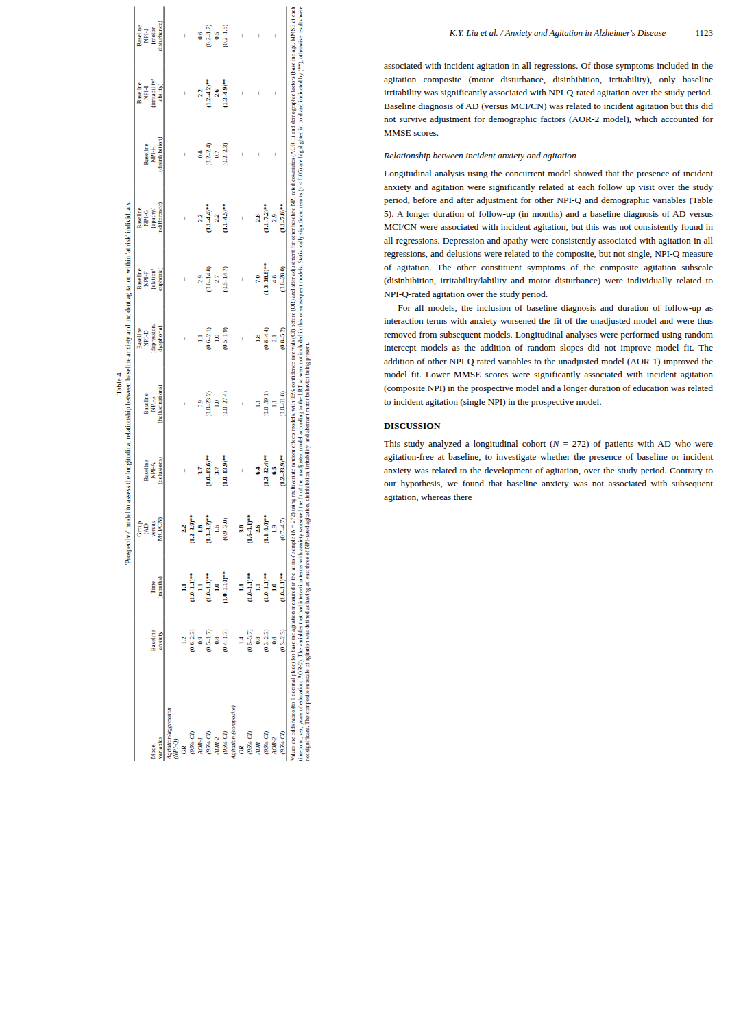K.Y. Liu et al. / Anxiety and Agitation in Alzheimer's Disease 1123
Table 4
'Prospective' model to assess the longitudinal relationship between baseline anxiety and incident agitation within 'at risk' individuals
| Model variables | Baseline anxiety | Time (months) | Group (AD versus MCI/CN) | Baseline NPI-A (delusions) | Baseline NPI-B (hallucinations) | Baseline NPI-D (depression/ dysphoria) | Baseline NPI-F (elation/ euphoria) | Baseline NPI-G (apathy/ indifference) | Baseline NPI-H (disinhibition) | Baseline NPI-I (irritability/ lability) | Baseline NPI-J (motor disturbance) |
| --- | --- | --- | --- | --- | --- | --- | --- | --- | --- | --- | --- |
| Agitation/aggression (NPI-Q) | | | | | | | | | | | |
| OR | 1.2 | 1.1 | 2.2 | – | – | – | – | – | – | – | – |
| (95% CI) | (0.6–2.3) | (1.0–1.1)** | (1.2–3.9)** | | | | | | | | |
| AOR-1 | 0.9 | 1.1 | 1.8 | 3.7 | 0.9 | 1.1 | 2.9 | 2.2 | 0.8 | 2.2 | 0.6 |
| (95% CI) | (0.5–1.7) | (1.0–1.1)** | (1.0–3.2)** | (1.0–13.6)** | (0.0–23.2) | (0.6–2.1) | (0.6–14.8) | (1.1–4.4)** | (0.2–2.4) | (1.2–4.2)** | (0.2–1.7) |
| AOR-2 | 0.8 | 1.0 | 1.6 | 3.7 | 1.0 | 1.0 | 2.7 | 2.2 | 0.7 | 2.6 | 0.5 |
| (95% CI) | (0.4–1.7) | (1.0–1.10)** | (0.9–3.0) | (1.0–13.9)** | (0.0–27.4) | (0.5–1.9) | (0.5–14.7) | (1.1–4.5)** | (0.2–2.3) | (1.3–4.9)** | (0.2–1.5) |
| Agitation (composite) | | | | | | | | | | | |
| OR | 1.4 | 1.1 | 3.8 | – | – | – | – | – | – | – | – |
| (95% CI) | (0.5–3.7) | (1.0–1.1)** | (1.6–9.1)** | | | | | | | | |
| AOR | 0.8 | 1.1 | 2.6 | 6.4 | 1.1 | 1.8 | 7.0 | 2.8 | – | – | – |
| (95% CI) | (0.3–2.3) | (1.0–1.1)** | (1.1–6.0)** | (1.3–32.4)** | (0.0–59.1) | (0.8–4.4) | (1.3–38.6)** | (1.1–7.2)** | | | |
| AOR-2 | 0.8 | 1.0 | 1.9 | 6.5 | 1.1 | 2.1 | 4.8 | 2.9 | – | – | – |
| (95% CI) | (0.3–2.3) | (1.0–1.1)** | (0.7–4.7) | (1.2–33.9)** | (0.0–61.8) | (0.8–5.2) | (0.8–28.0) | (1.1–7.8)** | | | |
Values are odds ratios (to 1 decimal place) for baseline agitation measured in the 'at risk' sample (N = 272) using multivariate random effects models, with 95% confidence intervals (CI) before (OR) and after adjustment for other baseline NPI-rated covariates (AOR-1) and demographic factors (baseline age, MMSE at each timepoint, sex, years of education; AOR-2). The variables that had interaction terms with anxiety worsened the fit of the unadjusted model according to the LRT so were not included in this or subsequent models. Statistically significant results (p < 0.05) are highlighted in bold and indicated by (**), otherwise results were not significant. The composite subscale of agitation was defined as having at least three of NPI-rated agitation, disinhibition, irritability, and aberrant motor behavior being present.
associated with incident agitation in all regressions. Of those symptoms included in the agitation composite (motor disturbance, disinhibition, irritability), only baseline irritability was significantly associated with NPI-Q-rated agitation over the study period. Baseline diagnosis of AD (versus MCI/CN) was related to incident agitation but this did not survive adjustment for demographic factors (AOR-2 model), which accounted for MMSE scores.
Relationship between incident anxiety and agitation
Longitudinal analysis using the concurrent model showed that the presence of incident anxiety and agitation were significantly related at each follow up visit over the study period, before and after adjustment for other NPI-Q and demographic variables (Table 5). A longer duration of follow-up (in months) and a baseline diagnosis of AD versus MCI/CN were associated with incident agitation, but this was not consistently found in all regressions. Depression and apathy were consistently associated with agitation in all regressions, and delusions were related to the composite, but not single, NPI-Q measure of agitation. The other constituent symptoms of the composite agitation subscale (disinhibition, irritability/lability and motor disturbance) were individually related to NPI-Q-rated agitation over the study period.
For all models, the inclusion of baseline diagnosis and duration of follow-up as interaction terms with anxiety worsened the fit of the unadjusted model and were thus removed from subsequent models. Longitudinal analyses were performed using random intercept models as the addition of random slopes did not improve model fit. The addition of other NPI-Q rated variables to the unadjusted model (AOR-1) improved the model fit. Lower MMSE scores were significantly associated with incident agitation (composite NPI) in the prospective model and a longer duration of education was related to incident agitation (single NPI) in the prospective model.
DISCUSSION
This study analyzed a longitudinal cohort (N = 272) of patients with AD who were agitation-free at baseline, to investigate whether the presence of baseline or incident anxiety was related to the development of agitation, over the study period. Contrary to our hypothesis, we found that baseline anxiety was not associated with subsequent agitation, whereas there